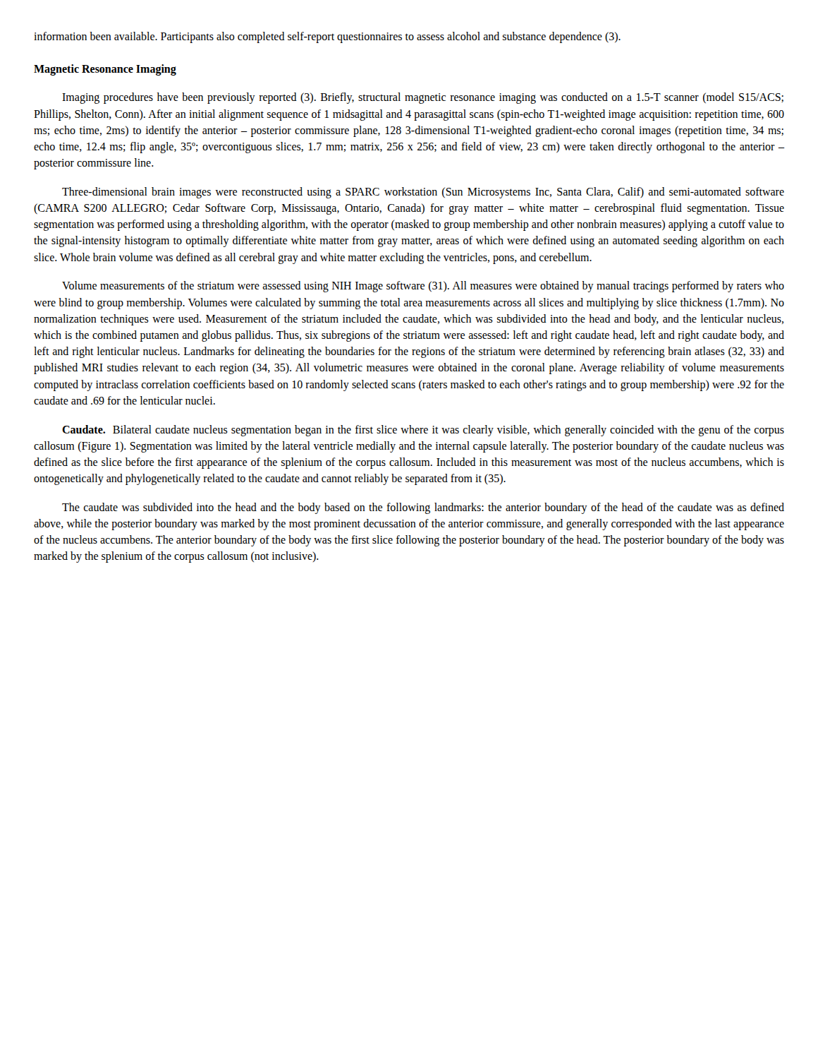information been available. Participants also completed self-report questionnaires to assess alcohol and substance dependence (3).
Magnetic Resonance Imaging
Imaging procedures have been previously reported (3). Briefly, structural magnetic resonance imaging was conducted on a 1.5-T scanner (model S15/ACS; Phillips, Shelton, Conn). After an initial alignment sequence of 1 midsagittal and 4 parasagittal scans (spin-echo T1-weighted image acquisition: repetition time, 600 ms; echo time, 2ms) to identify the anterior – posterior commissure plane, 128 3-dimensional T1-weighted gradient-echo coronal images (repetition time, 34 ms; echo time, 12.4 ms; flip angle, 35º; overcontiguous slices, 1.7 mm; matrix, 256 x 256; and field of view, 23 cm) were taken directly orthogonal to the anterior – posterior commissure line.
Three-dimensional brain images were reconstructed using a SPARC workstation (Sun Microsystems Inc, Santa Clara, Calif) and semi-automated software (CAMRA S200 ALLEGRO; Cedar Software Corp, Mississauga, Ontario, Canada) for gray matter – white matter – cerebrospinal fluid segmentation. Tissue segmentation was performed using a thresholding algorithm, with the operator (masked to group membership and other nonbrain measures) applying a cutoff value to the signal-intensity histogram to optimally differentiate white matter from gray matter, areas of which were defined using an automated seeding algorithm on each slice. Whole brain volume was defined as all cerebral gray and white matter excluding the ventricles, pons, and cerebellum.
Volume measurements of the striatum were assessed using NIH Image software (31). All measures were obtained by manual tracings performed by raters who were blind to group membership. Volumes were calculated by summing the total area measurements across all slices and multiplying by slice thickness (1.7mm). No normalization techniques were used. Measurement of the striatum included the caudate, which was subdivided into the head and body, and the lenticular nucleus, which is the combined putamen and globus pallidus. Thus, six subregions of the striatum were assessed: left and right caudate head, left and right caudate body, and left and right lenticular nucleus. Landmarks for delineating the boundaries for the regions of the striatum were determined by referencing brain atlases (32, 33) and published MRI studies relevant to each region (34, 35). All volumetric measures were obtained in the coronal plane. Average reliability of volume measurements computed by intraclass correlation coefficients based on 10 randomly selected scans (raters masked to each other's ratings and to group membership) were .92 for the caudate and .69 for the lenticular nuclei.
Caudate. Bilateral caudate nucleus segmentation began in the first slice where it was clearly visible, which generally coincided with the genu of the corpus callosum (Figure 1). Segmentation was limited by the lateral ventricle medially and the internal capsule laterally. The posterior boundary of the caudate nucleus was defined as the slice before the first appearance of the splenium of the corpus callosum. Included in this measurement was most of the nucleus accumbens, which is ontogenetically and phylogenetically related to the caudate and cannot reliably be separated from it (35).
The caudate was subdivided into the head and the body based on the following landmarks: the anterior boundary of the head of the caudate was as defined above, while the posterior boundary was marked by the most prominent decussation of the anterior commissure, and generally corresponded with the last appearance of the nucleus accumbens. The anterior boundary of the body was the first slice following the posterior boundary of the head. The posterior boundary of the body was marked by the splenium of the corpus callosum (not inclusive).